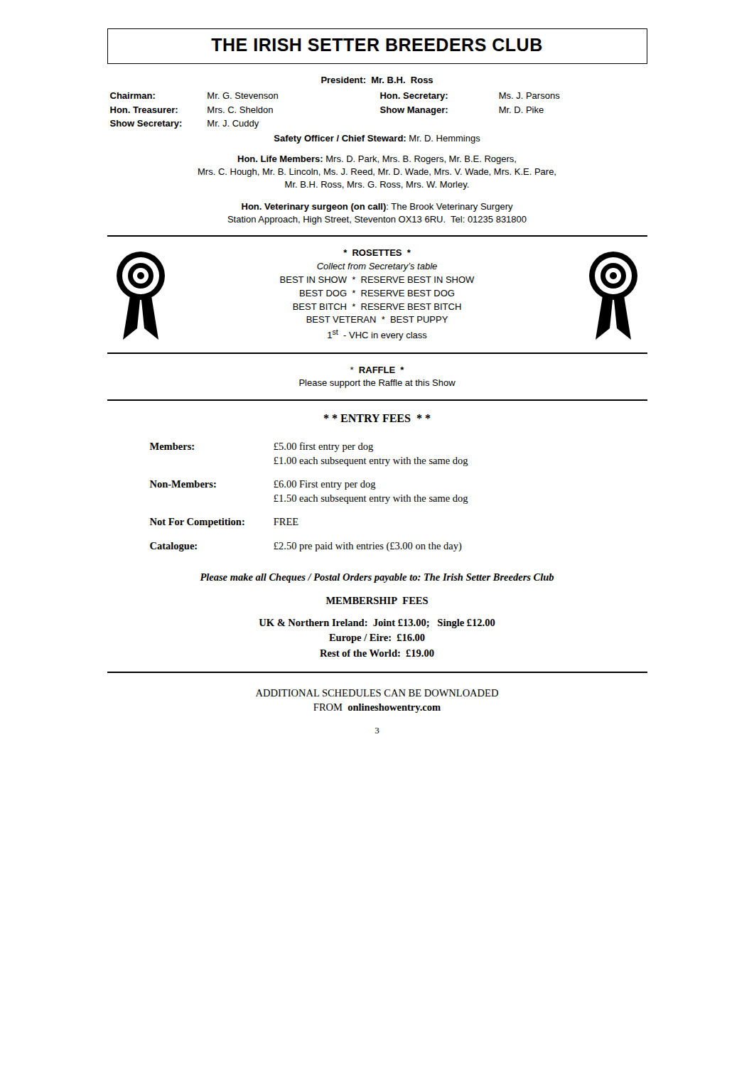THE IRISH SETTER BREEDERS CLUB
President: Mr. B.H. Ross
| Chairman: | Mr. G. Stevenson | Hon. Secretary: | Ms. J. Parsons |
| Hon. Treasurer: | Mrs. C. Sheldon | Show Manager: | Mr. D. Pike |
| Show Secretary: | Mr. J. Cuddy |
Safety Officer / Chief Steward: Mr. D. Hemmings
Hon. Life Members: Mrs. D. Park, Mrs. B. Rogers, Mr. B.E. Rogers,
Mrs. C. Hough, Mr. B. Lincoln, Ms. J. Reed, Mr. D. Wade, Mrs. V. Wade, Mrs. K.E. Pare,
Mr. B.H. Ross, Mrs. G. Ross, Mrs. W. Morley.
Hon. Veterinary surgeon (on call): The Brook Veterinary Surgery
Station Approach, High Street, Steventon OX13 6RU. Tel: 01235 831800
* ROSETTES *
Collect from Secretary’s table
BEST IN SHOW * RESERVE BEST IN SHOW
BEST DOG * RESERVE BEST DOG
BEST BITCH * RESERVE BEST BITCH
BEST VETERAN * BEST PUPPY
1st - VHC in every class
* RAFFLE *
Please support the Raffle at this Show
* * ENTRY FEES * *
| Members: | £5.00 first entry per dog £1.00 each subsequent entry with the same dog |
| Non-Members: | £6.00 First entry per dog £1.50 each subsequent entry with the same dog |
| Not For Competition: | FREE |
| Catalogue: | £2.50 pre paid with entries (£3.00 on the day) |
Please make all Cheques / Postal Orders payable to: The Irish Setter Breeders Club
MEMBERSHIP FEES
UK & Northern Ireland: Joint £13.00; Single £12.00
Europe / Eire: £16.00
Rest of the World: £19.00
ADDITIONAL SCHEDULES CAN BE DOWNLOADED
FROM onlineshowentry.com
3